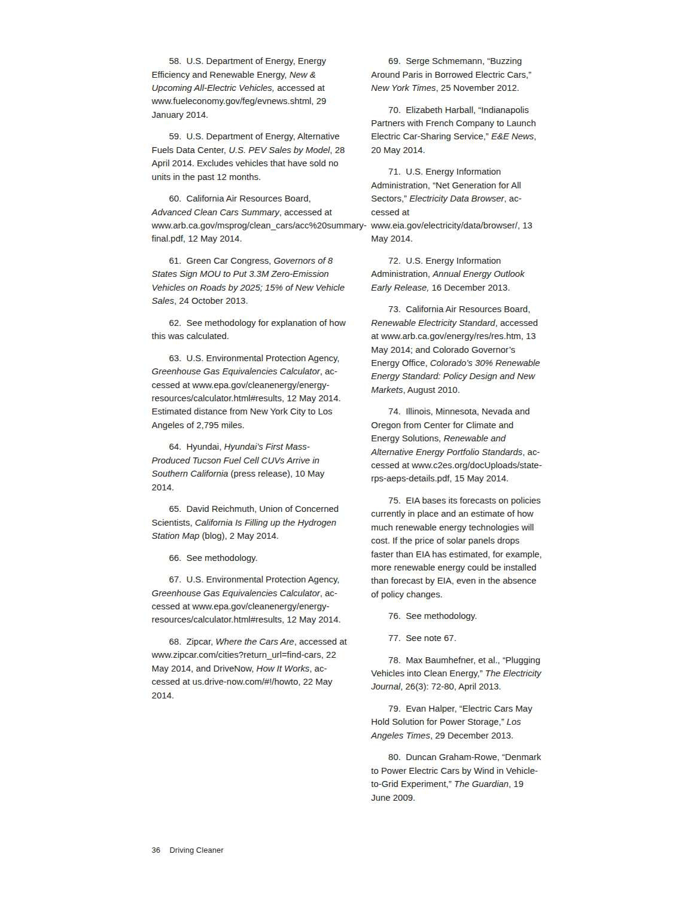58. U.S. Department of Energy, Energy Efficiency and Renewable Energy, New & Upcoming All-Electric Vehicles, accessed at www.fueleconomy.gov/feg/evnews.shtml, 29 January 2014.
59. U.S. Department of Energy, Alternative Fuels Data Center, U.S. PEV Sales by Model, 28 April 2014. Excludes vehicles that have sold no units in the past 12 months.
60. California Air Resources Board, Advanced Clean Cars Summary, accessed at www.arb.ca.gov/msprog/clean_cars/acc%20summary-final.pdf, 12 May 2014.
61. Green Car Congress, Governors of 8 States Sign MOU to Put 3.3M Zero-Emission Vehicles on Roads by 2025; 15% of New Vehicle Sales, 24 October 2013.
62. See methodology for explanation of how this was calculated.
63. U.S. Environmental Protection Agency, Greenhouse Gas Equivalencies Calculator, accessed at www.epa.gov/cleanenergy/energy-resources/calculator.html#results, 12 May 2014. Estimated distance from New York City to Los Angeles of 2,795 miles.
64. Hyundai, Hyundai’s First Mass-Produced Tucson Fuel Cell CUVs Arrive in Southern California (press release), 10 May 2014.
65. David Reichmuth, Union of Concerned Scientists, California Is Filling up the Hydrogen Station Map (blog), 2 May 2014.
66. See methodology.
67. U.S. Environmental Protection Agency, Greenhouse Gas Equivalencies Calculator, accessed at www.epa.gov/cleanenergy/energy-resources/calculator.html#results, 12 May 2014.
68. Zipcar, Where the Cars Are, accessed at www.zipcar.com/cities?return_url=find-cars, 22 May 2014, and DriveNow, How It Works, accessed at us.drive-now.com/#!/howto, 22 May 2014.
69. Serge Schmemann, “Buzzing Around Paris in Borrowed Electric Cars,” New York Times, 25 November 2012.
70. Elizabeth Harball, “Indianapolis Partners with French Company to Launch Electric Car-Sharing Service,” E&E News, 20 May 2014.
71. U.S. Energy Information Administration, “Net Generation for All Sectors,” Electricity Data Browser, accessed at www.eia.gov/electricity/data/browser/, 13 May 2014.
72. U.S. Energy Information Administration, Annual Energy Outlook Early Release, 16 December 2013.
73. California Air Resources Board, Renewable Electricity Standard, accessed at www.arb.ca.gov/energy/res/res.htm, 13 May 2014; and Colorado Governor’s Energy Office, Colorado’s 30% Renewable Energy Standard: Policy Design and New Markets, August 2010.
74. Illinois, Minnesota, Nevada and Oregon from Center for Climate and Energy Solutions, Renewable and Alternative Energy Portfolio Standards, accessed at www.c2es.org/docUploads/state-rps-aeps-details.pdf, 15 May 2014.
75. EIA bases its forecasts on policies currently in place and an estimate of how much renewable energy technologies will cost. If the price of solar panels drops faster than EIA has estimated, for example, more renewable energy could be installed than forecast by EIA, even in the absence of policy changes.
76. See methodology.
77. See note 67.
78. Max Baumhefner, et al., “Plugging Vehicles into Clean Energy,” The Electricity Journal, 26(3): 72-80, April 2013.
79. Evan Halper, “Electric Cars May Hold Solution for Power Storage,” Los Angeles Times, 29 December 2013.
80. Duncan Graham-Rowe, “Denmark to Power Electric Cars by Wind in Vehicle-to-Grid Experiment,” The Guardian, 19 June 2009.
36 Driving Cleaner